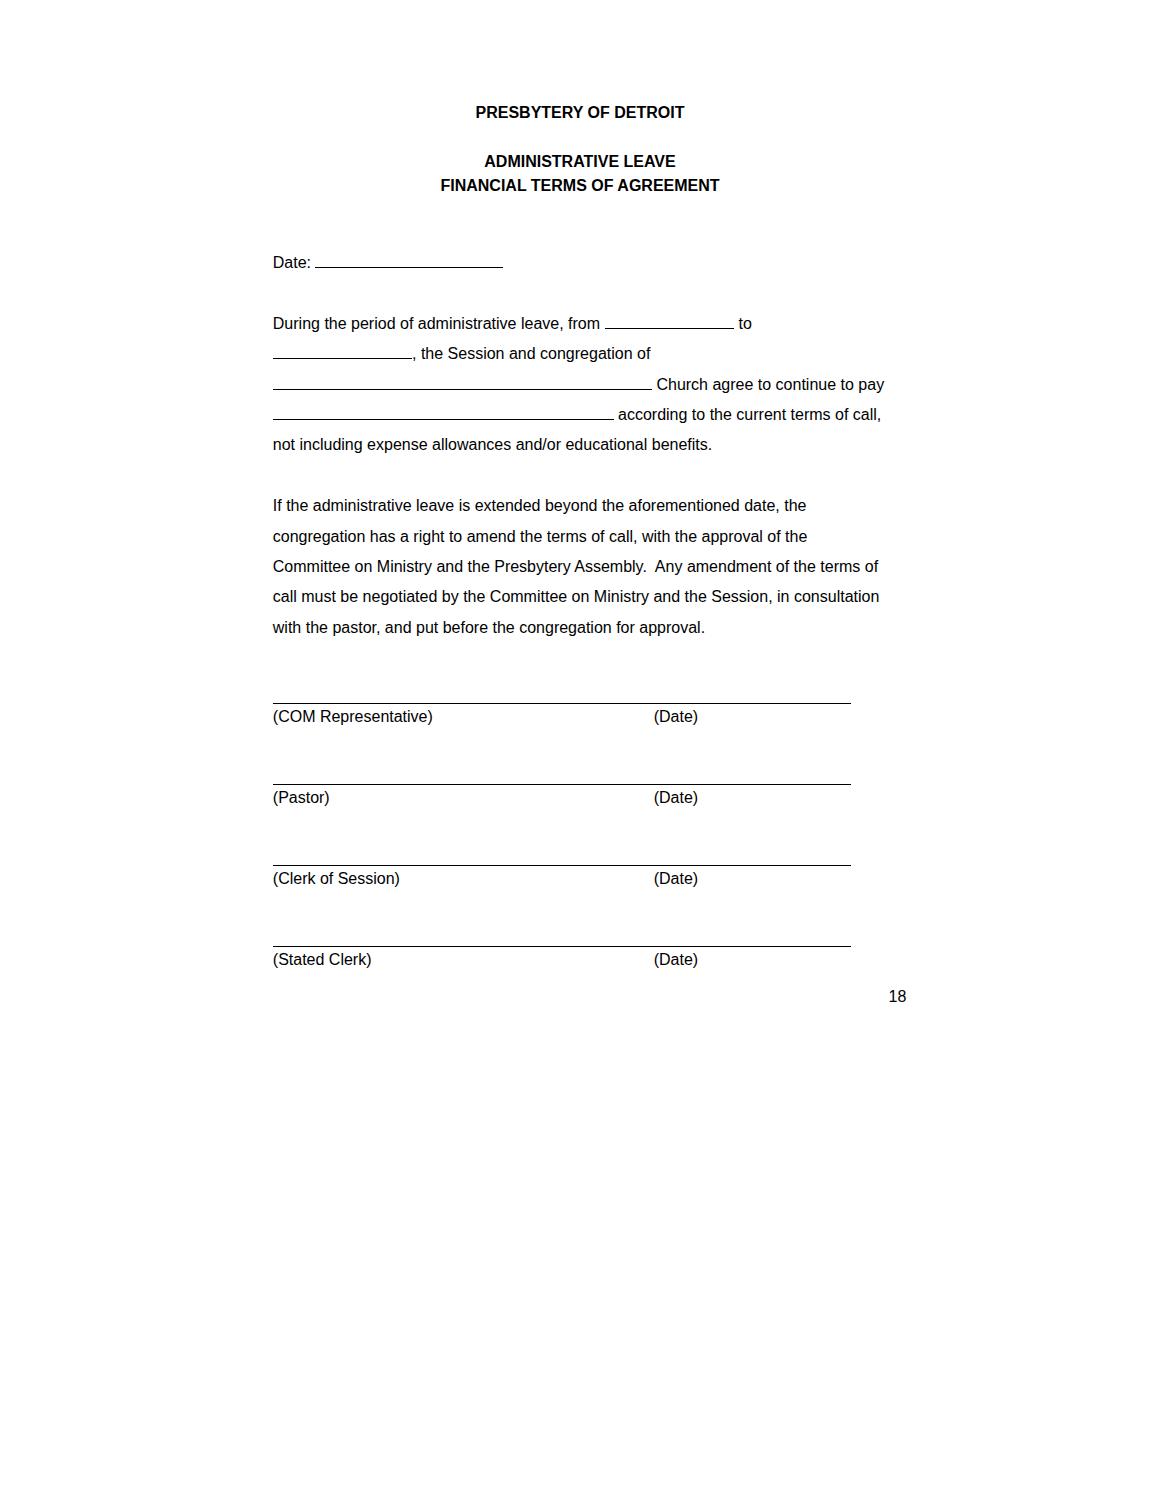PRESBYTERY OF DETROIT
ADMINISTRATIVE LEAVE
FINANCIAL TERMS OF AGREEMENT
Date:
During the period of administrative leave, from to , the Session and congregation of Church agree to continue to pay according to the current terms of call, not including expense allowances and/or educational benefits.
If the administrative leave is extended beyond the aforementioned date, the congregation has a right to amend the terms of call, with the approval of the Committee on Ministry and the Presbytery Assembly. Any amendment of the terms of call must be negotiated by the Committee on Ministry and the Session, in consultation with the pastor, and put before the congregation for approval.
| (COM Representative) | (Date) |
| (Pastor) | (Date) |
| (Clerk of Session) | (Date) |
| (Stated Clerk) | (Date) |
18